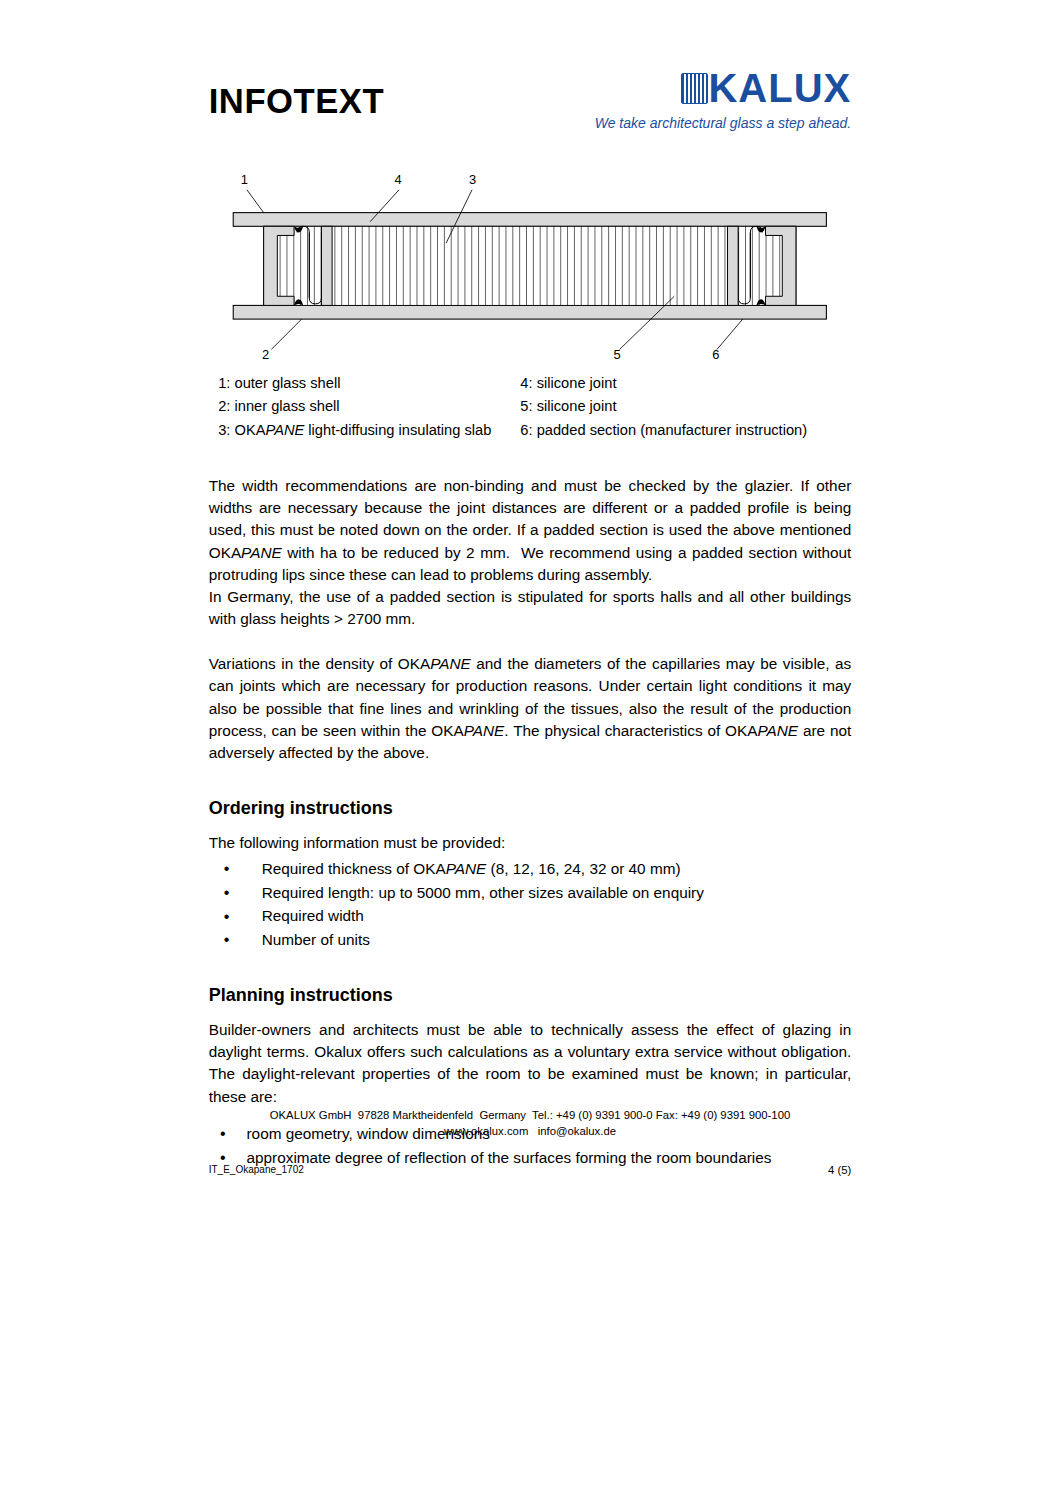INFOTEXT
KALUX
We take architectural glass a step ahead.
1 4 3 2 5 6
1: outer glass shell 4: silicone joint 2: inner glass shell 5: silicone joint 3: OKAPANE light-diffusing insulating slab 6: padded section (manufacturer instruction)
The width recommendations are non-binding and must be checked by the glazier. If other widths are necessary because the joint distances are different or a padded profile is being used, this must be noted down on the order. If a padded section is used the above mentioned OKAPANE with ha to be reduced by 2 mm. We recommend using a padded section without protruding lips since these can lead to problems during assembly.
In Germany, the use of a padded section is stipulated for sports halls and all other buildings with glass heights > 2700 mm.
Variations in the density of OKAPANE and the diameters of the capillaries may be visible, as can joints which are necessary for production reasons. Under certain light conditions it may also be possible that fine lines and wrinkling of the tissues, also the result of the production process, can be seen within the OKAPANE. The physical characteristics of OKAPANE are not adversely affected by the above.
Ordering instructions
The following information must be provided:
Required thickness of OKAPANE (8, 12, 16, 24, 32 or 40 mm)
Required length: up to 5000 mm, other sizes available on enquiry
Required width
Number of units
Planning instructions
Builder-owners and architects must be able to technically assess the effect of glazing in daylight terms. Okalux offers such calculations as a voluntary extra service without obligation. The daylight-relevant properties of the room to be examined must be known; in particular, these are:
room geometry, window dimensions
approximate degree of reflection of the surfaces forming the room boundaries
OKALUX GmbH 97828 Marktheidenfeld Germany Tel.: +49 (0) 9391 900-0 Fax: +49 (0) 9391 900-100
www.okalux.com info@okalux.de
IT_E_Okapane_1702
4 (5)